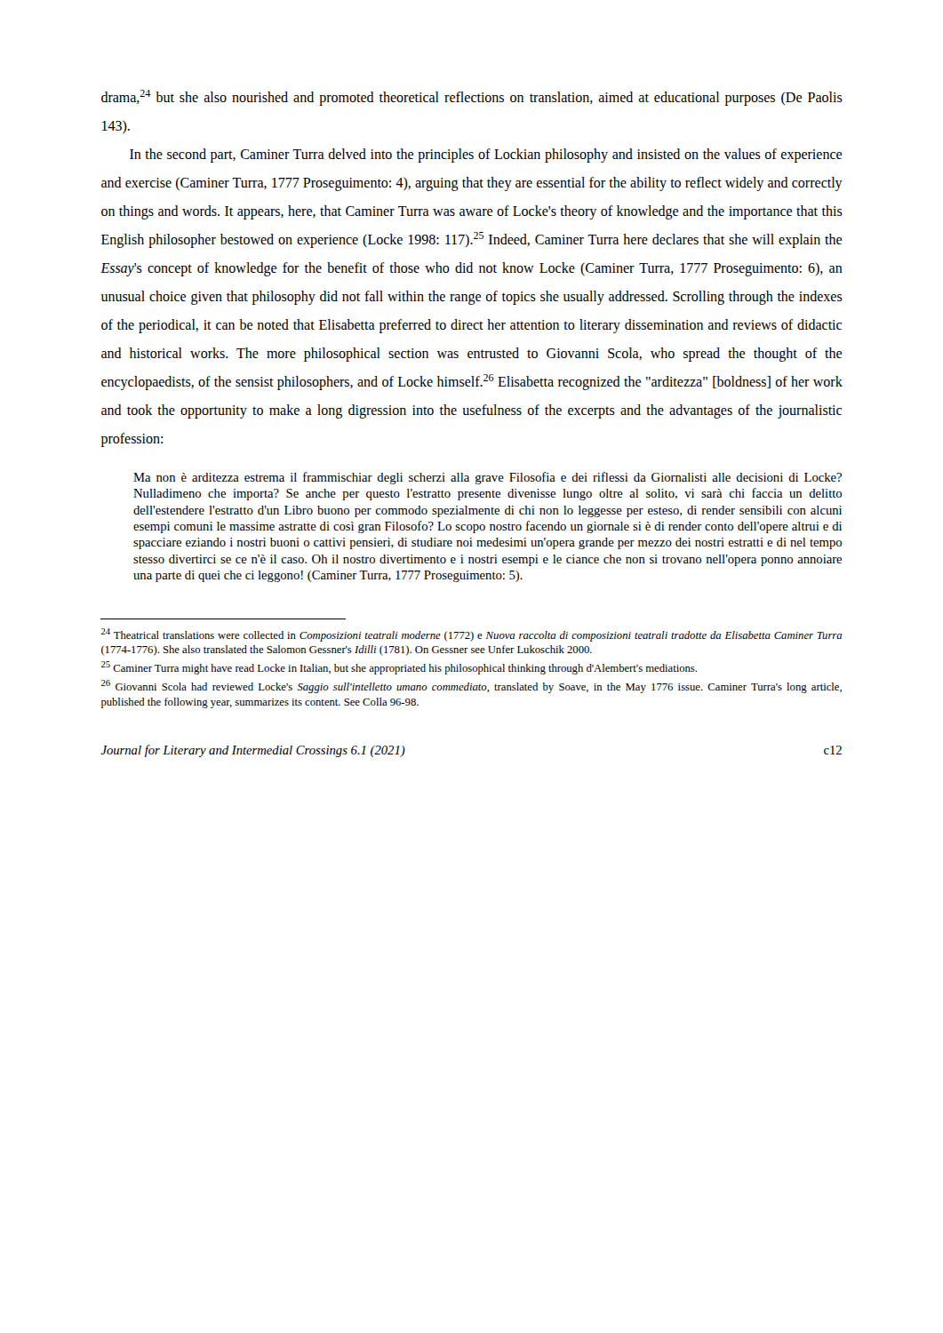drama,24 but she also nourished and promoted theoretical reflections on translation, aimed at educational purposes (De Paolis 143).
In the second part, Caminer Turra delved into the principles of Lockian philosophy and insisted on the values of experience and exercise (Caminer Turra, 1777 Proseguimento: 4), arguing that they are essential for the ability to reflect widely and correctly on things and words. It appears, here, that Caminer Turra was aware of Locke's theory of knowledge and the importance that this English philosopher bestowed on experience (Locke 1998: 117).25 Indeed, Caminer Turra here declares that she will explain the Essay's concept of knowledge for the benefit of those who did not know Locke (Caminer Turra, 1777 Proseguimento: 6), an unusual choice given that philosophy did not fall within the range of topics she usually addressed. Scrolling through the indexes of the periodical, it can be noted that Elisabetta preferred to direct her attention to literary dissemination and reviews of didactic and historical works. The more philosophical section was entrusted to Giovanni Scola, who spread the thought of the encyclopaedists, of the sensist philosophers, and of Locke himself.26 Elisabetta recognized the "arditezza" [boldness] of her work and took the opportunity to make a long digression into the usefulness of the excerpts and the advantages of the journalistic profession:
Ma non è arditezza estrema il frammischiar degli scherzi alla grave Filosofia e dei riflessi da Giornalisti alle decisioni di Locke? Nulladimeno che importa? Se anche per questo l'estratto presente divenisse lungo oltre al solito, vi sarà chi faccia un delitto dell'estendere l'estratto d'un Libro buono per commodo spezialmente di chi non lo leggesse per esteso, di render sensibili con alcuni esempi comuni le massime astratte di così gran Filosofo? Lo scopo nostro facendo un giornale si è di render conto dell'opere altrui e di spacciare eziando i nostri buoni o cattivi pensieri, di studiare noi medesimi un'opera grande per mezzo dei nostri estratti e di nel tempo stesso divertirci se ce n'è il caso. Oh il nostro divertimento e i nostri esempi e le ciance che non si trovano nell'opera ponno annoiare una parte di quei che ci leggono! (Caminer Turra, 1777 Proseguimento: 5).
24 Theatrical translations were collected in Composizioni teatrali moderne (1772) e Nuova raccolta di composizioni teatrali tradotte da Elisabetta Caminer Turra (1774-1776). She also translated the Salomon Gessner's Idilli (1781). On Gessner see Unfer Lukoschik 2000.
25 Caminer Turra might have read Locke in Italian, but she appropriated his philosophical thinking through d'Alembert's mediations.
26 Giovanni Scola had reviewed Locke's Saggio sull'intelletto umano commediato, translated by Soave, in the May 1776 issue. Caminer Turra's long article, published the following year, summarizes its content. See Colla 96-98.
Journal for Literary and Intermedial Crossings 6.1 (2021) c12